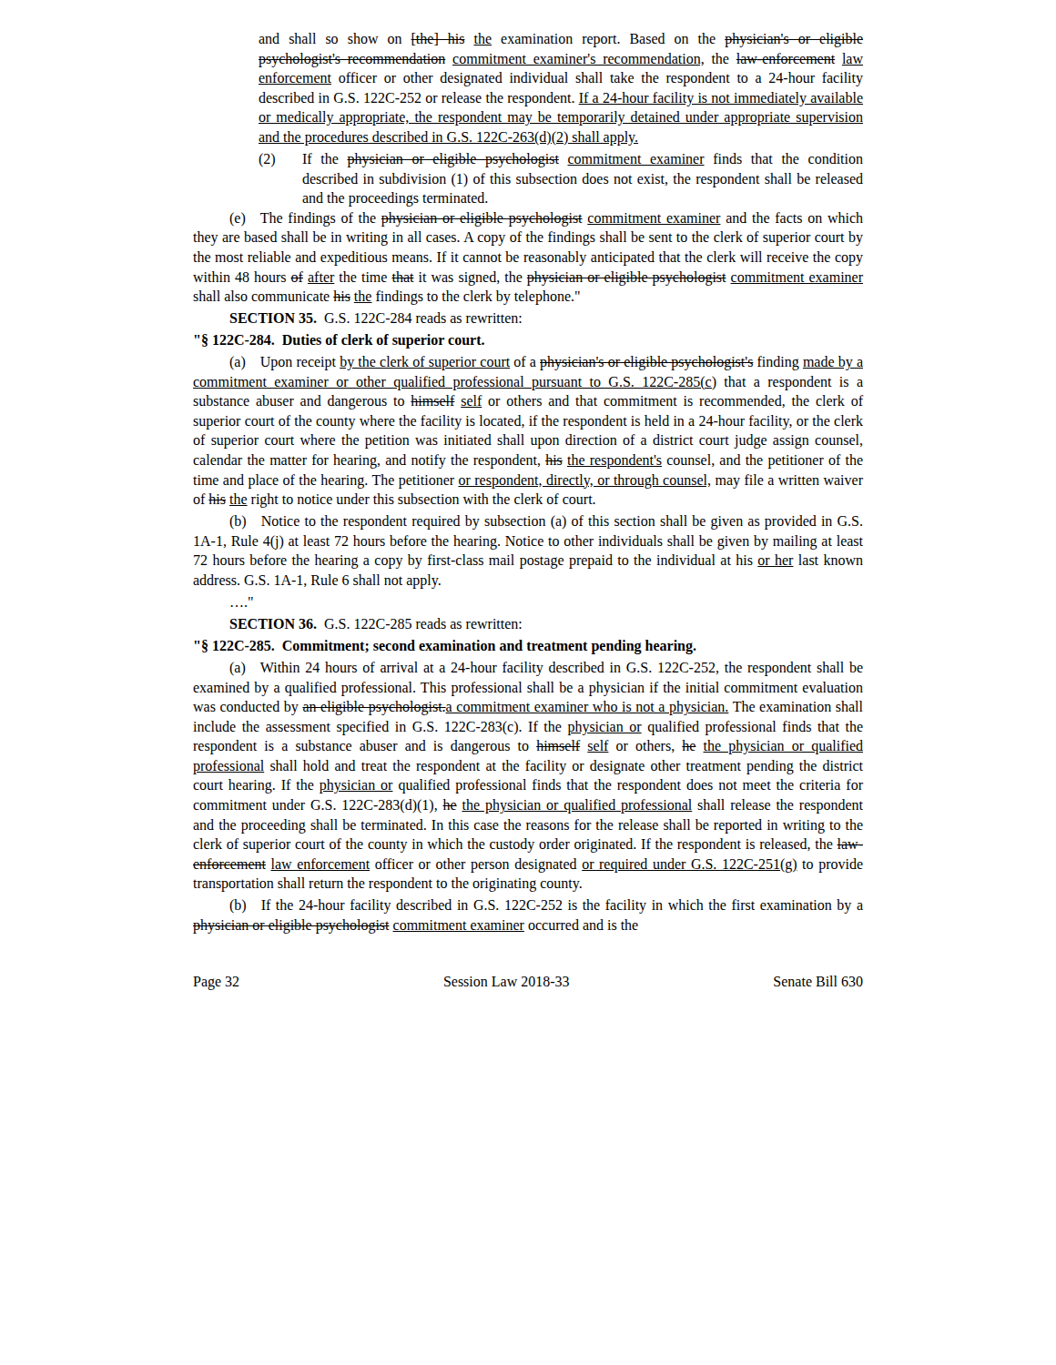and shall so show on [the] his the examination report. Based on the physician's or eligible psychologist's recommendation commitment examiner's recommendation, the law-enforcement law enforcement officer or other designated individual shall take the respondent to a 24-hour facility described in G.S. 122C-252 or release the respondent. If a 24-hour facility is not immediately available or medically appropriate, the respondent may be temporarily detained under appropriate supervision and the procedures described in G.S. 122C-263(d)(2) shall apply.
(2)
If the physician or eligible psychologist commitment examiner finds that the condition described in subdivision (1) of this subsection does not exist, the respondent shall be released and the proceedings terminated.
(e) The findings of the physician or eligible psychologist commitment examiner and the facts on which they are based shall be in writing in all cases. A copy of the findings shall be sent to the clerk of superior court by the most reliable and expeditious means. If it cannot be reasonably anticipated that the clerk will receive the copy within 48 hours of after the time that it was signed, the physician or eligible psychologist commitment examiner shall also communicate his the findings to the clerk by telephone."
SECTION 35. G.S. 122C-284 reads as rewritten:
"§ 122C-284. Duties of clerk of superior court.
(a) Upon receipt by the clerk of superior court of a physician's or eligible psychologist's finding made by a commitment examiner or other qualified professional pursuant to G.S. 122C-285(c) that a respondent is a substance abuser and dangerous to himself self or others and that commitment is recommended, the clerk of superior court of the county where the facility is located, if the respondent is held in a 24-hour facility, or the clerk of superior court where the petition was initiated shall upon direction of a district court judge assign counsel, calendar the matter for hearing, and notify the respondent, his the respondent's counsel, and the petitioner of the time and place of the hearing. The petitioner or respondent, directly, or through counsel, may file a written waiver of his the right to notice under this subsection with the clerk of court.
(b) Notice to the respondent required by subsection (a) of this section shall be given as provided in G.S. 1A-1, Rule 4(j) at least 72 hours before the hearing. Notice to other individuals shall be given by mailing at least 72 hours before the hearing a copy by first-class mail postage prepaid to the individual at his or her last known address. G.S. 1A-1, Rule 6 shall not apply.
…."
SECTION 36. G.S. 122C-285 reads as rewritten:
"§ 122C-285. Commitment; second examination and treatment pending hearing.
(a) Within 24 hours of arrival at a 24-hour facility described in G.S. 122C-252, the respondent shall be examined by a qualified professional. This professional shall be a physician if the initial commitment evaluation was conducted by an eligible psychologist.a commitment examiner who is not a physician. The examination shall include the assessment specified in G.S. 122C-283(c). If the physician or qualified professional finds that the respondent is a substance abuser and is dangerous to himself self or others, he the physician or qualified professional shall hold and treat the respondent at the facility or designate other treatment pending the district court hearing. If the physician or qualified professional finds that the respondent does not meet the criteria for commitment under G.S. 122C-283(d)(1), he the physician or qualified professional shall release the respondent and the proceeding shall be terminated. In this case the reasons for the release shall be reported in writing to the clerk of superior court of the county in which the custody order originated. If the respondent is released, the law-enforcement law enforcement officer or other person designated or required under G.S. 122C-251(g) to provide transportation shall return the respondent to the originating county.
(b) If the 24-hour facility described in G.S. 122C-252 is the facility in which the first examination by a physician or eligible psychologist commitment examiner occurred and is the
Page 32 Session Law 2018-33 Senate Bill 630